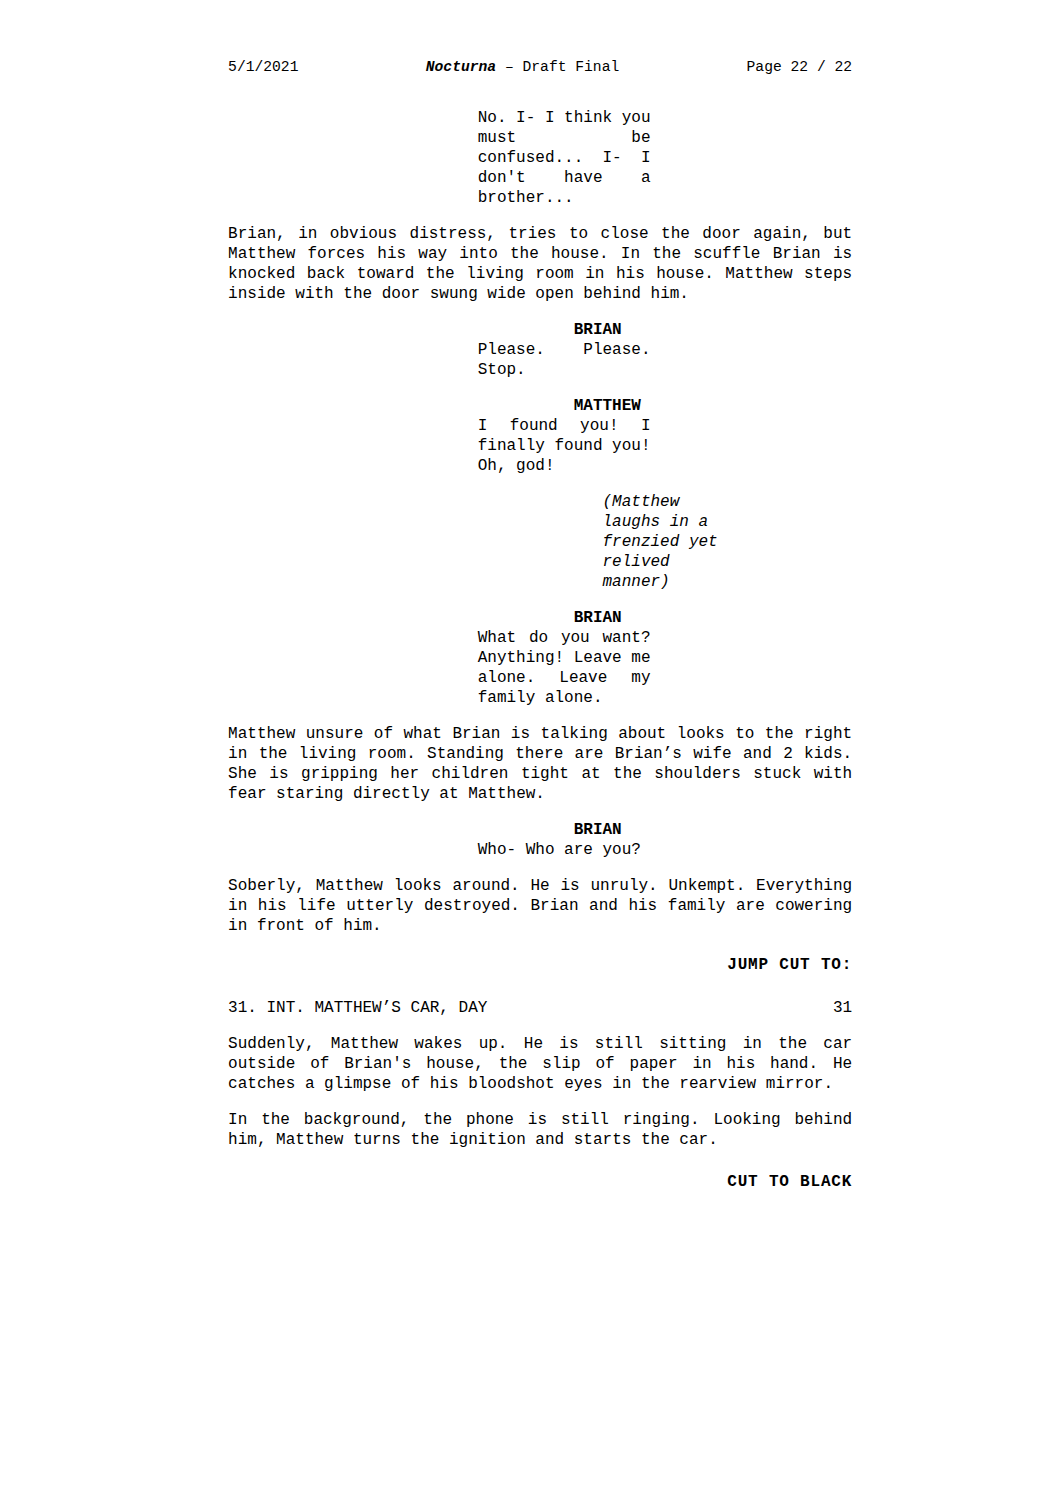5/1/2021 Nocturna – Draft Final Page 22 / 22
No. I- I think you must be confused... I- I don't have a brother...
Brian, in obvious distress, tries to close the door again, but Matthew forces his way into the house. In the scuffle Brian is knocked back toward the living room in his house. Matthew steps inside with the door swung wide open behind him.
Brian
Please. Please. Stop.
Matthew
I found you! I finally found you! Oh, god!
(Matthew laughs in a frenzied yet relived manner)
Brian
What do you want? Anything! Leave me alone. Leave my family alone.
Matthew unsure of what Brian is talking about looks to the right in the living room. Standing there are Brian’s wife and 2 kids. She is gripping her children tight at the shoulders stuck with fear staring directly at Matthew.
Brian
Who- Who are you?
Soberly, Matthew looks around. He is unruly. Unkempt. Everything in his life utterly destroyed. Brian and his family are cowering in front of him.
Jump Cut To:
31. INT. MATTHEW’S CAR, DAY 31
Suddenly, Matthew wakes up. He is still sitting in the car outside of Brian's house, the slip of paper in his hand. He catches a glimpse of his bloodshot eyes in the rearview mirror.
In the background, the phone is still ringing. Looking behind him, Matthew turns the ignition and starts the car.
CUT TO BLACK